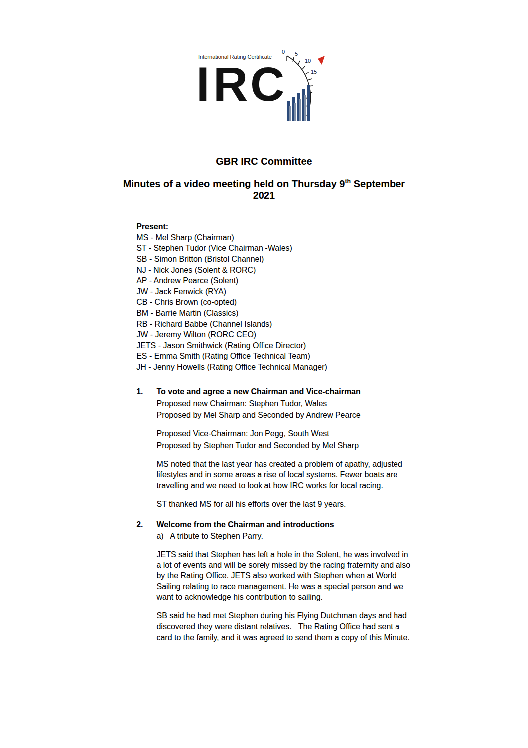IRC – International Rating Certificate International Rating Certificate I R C 0 5 10 15
GBR IRC Committee
Minutes of a video meeting held on Thursday 9th September 2021
Present:
MS - Mel Sharp (Chairman)
ST - Stephen Tudor (Vice Chairman -Wales)
SB - Simon Britton (Bristol Channel)
NJ - Nick Jones (Solent & RORC)
AP - Andrew Pearce (Solent)
JW - Jack Fenwick (RYA)
CB - Chris Brown (co-opted)
BM - Barrie Martin (Classics)
RB - Richard Babbe (Channel Islands)
JW - Jeremy Wilton (RORC CEO)
JETS - Jason Smithwick (Rating Office Director)
ES - Emma Smith (Rating Office Technical Team)
JH - Jenny Howells (Rating Office Technical Manager)
To vote and agree a new Chairman and Vice-chairman
Proposed new Chairman: Stephen Tudor, Wales
Proposed by Mel Sharp and Seconded by Andrew Pearce
Proposed Vice-Chairman: Jon Pegg, South West
Proposed by Stephen Tudor and Seconded by Mel Sharp
MS noted that the last year has created a problem of apathy, adjusted lifestyles and in some areas a rise of local systems. Fewer boats are travelling and we need to look at how IRC works for local racing.
ST thanked MS for all his efforts over the last 9 years.
Welcome from the Chairman and introductions
a) A tribute to Stephen Parry.
JETS said that Stephen has left a hole in the Solent, he was involved in a lot of events and will be sorely missed by the racing fraternity and also by the Rating Office. JETS also worked with Stephen when at World Sailing relating to race management. He was a special person and we want to acknowledge his contribution to sailing.
SB said he had met Stephen during his Flying Dutchman days and had discovered they were distant relatives. The Rating Office had sent a card to the family, and it was agreed to send them a copy of this Minute.